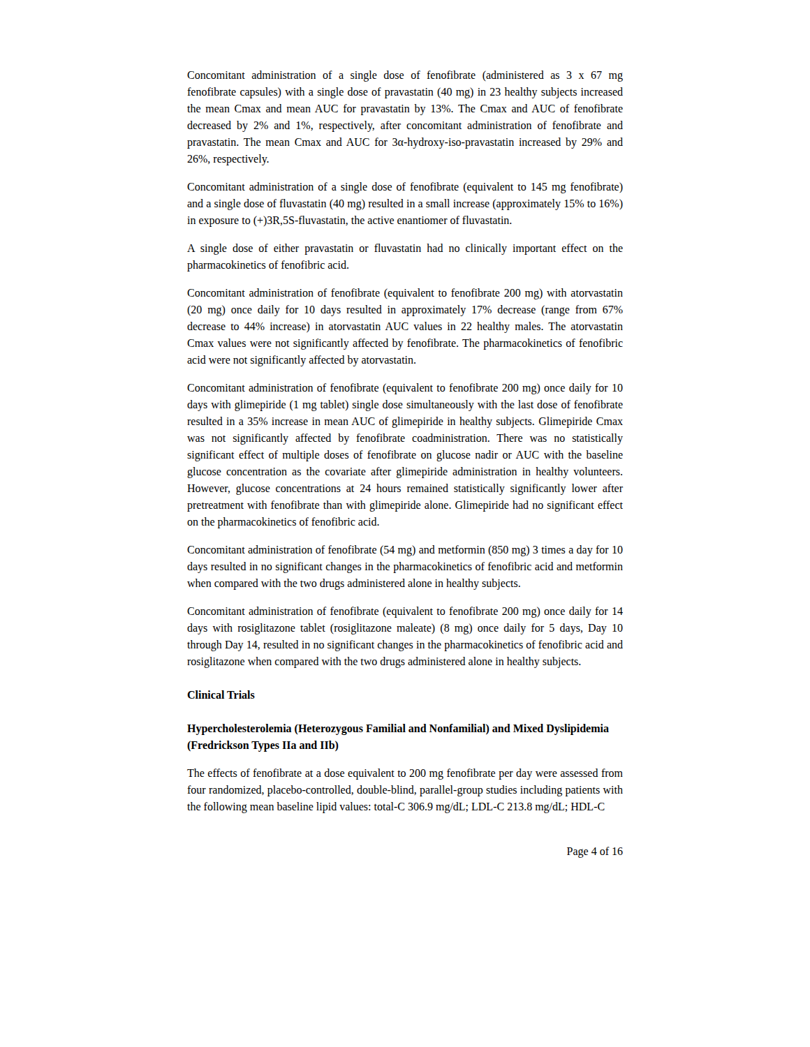Concomitant administration of a single dose of fenofibrate (administered as 3 x 67 mg fenofibrate capsules) with a single dose of pravastatin (40 mg) in 23 healthy subjects increased the mean Cmax and mean AUC for pravastatin by 13%. The Cmax and AUC of fenofibrate decreased by 2% and 1%, respectively, after concomitant administration of fenofibrate and pravastatin. The mean Cmax and AUC for 3α-hydroxy-iso-pravastatin increased by 29% and 26%, respectively.
Concomitant administration of a single dose of fenofibrate (equivalent to 145 mg fenofibrate) and a single dose of fluvastatin (40 mg) resulted in a small increase (approximately 15% to 16%) in exposure to (+)3R,5S-fluvastatin, the active enantiomer of fluvastatin.
A single dose of either pravastatin or fluvastatin had no clinically important effect on the pharmacokinetics of fenofibric acid.
Concomitant administration of fenofibrate (equivalent to fenofibrate 200 mg) with atorvastatin (20 mg) once daily for 10 days resulted in approximately 17% decrease (range from 67% decrease to 44% increase) in atorvastatin AUC values in 22 healthy males. The atorvastatin Cmax values were not significantly affected by fenofibrate. The pharmacokinetics of fenofibric acid were not significantly affected by atorvastatin.
Concomitant administration of fenofibrate (equivalent to fenofibrate 200 mg) once daily for 10 days with glimepiride (1 mg tablet) single dose simultaneously with the last dose of fenofibrate resulted in a 35% increase in mean AUC of glimepiride in healthy subjects. Glimepiride Cmax was not significantly affected by fenofibrate coadministration. There was no statistically significant effect of multiple doses of fenofibrate on glucose nadir or AUC with the baseline glucose concentration as the covariate after glimepiride administration in healthy volunteers. However, glucose concentrations at 24 hours remained statistically significantly lower after pretreatment with fenofibrate than with glimepiride alone. Glimepiride had no significant effect on the pharmacokinetics of fenofibric acid.
Concomitant administration of fenofibrate (54 mg) and metformin (850 mg) 3 times a day for 10 days resulted in no significant changes in the pharmacokinetics of fenofibric acid and metformin when compared with the two drugs administered alone in healthy subjects.
Concomitant administration of fenofibrate (equivalent to fenofibrate 200 mg) once daily for 14 days with rosiglitazone tablet (rosiglitazone maleate) (8 mg) once daily for 5 days, Day 10 through Day 14, resulted in no significant changes in the pharmacokinetics of fenofibric acid and rosiglitazone when compared with the two drugs administered alone in healthy subjects.
Clinical Trials
Hypercholesterolemia (Heterozygous Familial and Nonfamilial) and Mixed Dyslipidemia (Fredrickson Types IIa and IIb)
The effects of fenofibrate at a dose equivalent to 200 mg fenofibrate per day were assessed from four randomized, placebo-controlled, double-blind, parallel-group studies including patients with the following mean baseline lipid values: total-C 306.9 mg/dL; LDL-C 213.8 mg/dL; HDL-C
Page 4 of 16